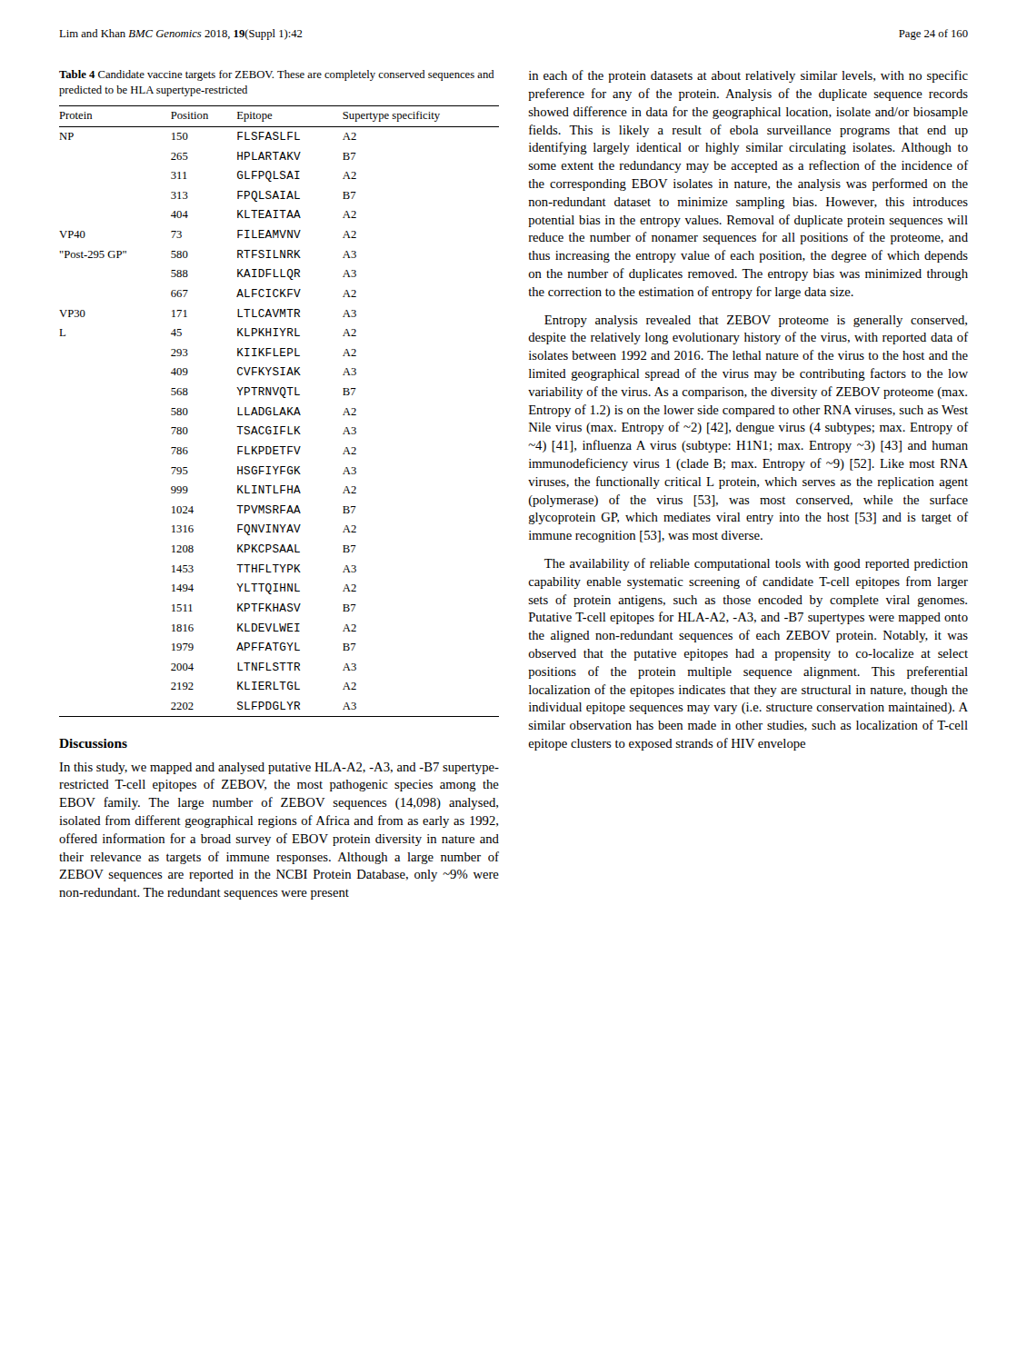Lim and Khan BMC Genomics 2018, 19(Suppl 1):42
Page 24 of 160
Table 4 Candidate vaccine targets for ZEBOV. These are completely conserved sequences and predicted to be HLA supertype-restricted
| Protein | Position | Epitope | Supertype specificity |
| --- | --- | --- | --- |
| NP | 150 | FLSFASLFL | A2 |
| | 265 | HPLARTAKV | B7 |
| | 311 | GLFPQLSAI | A2 |
| | 313 | FPQLSAIAL | B7 |
| | 404 | KLTEAITAA | A2 |
| VP40 | 73 | FILEAMVNV | A2 |
| "Post-295 GP" | 580 | RTFSILNRK | A3 |
| | 588 | KAIDFLLQR | A3 |
| | 667 | ALFCICKFV | A2 |
| VP30 | 171 | LTLCAVMTR | A3 |
| L | 45 | KLPKHIYRL | A2 |
| | 293 | KIIKFLEPL | A2 |
| | 409 | CVFKYSIAK | A3 |
| | 568 | YPTRNVQTL | B7 |
| | 580 | LLADGLAKA | A2 |
| | 780 | TSACGIFLK | A3 |
| | 786 | FLKPDETFV | A2 |
| | 795 | HSGFIYFGK | A3 |
| | 999 | KLINTLFHA | A2 |
| | 1024 | TPVMSRFAA | B7 |
| | 1316 | FQNVINYAV | A2 |
| | 1208 | KPKCPSAAL | B7 |
| | 1453 | TTHFLTYPK | A3 |
| | 1494 | YLTTQIHNL | A2 |
| | 1511 | KPTFKHASV | B7 |
| | 1816 | KLDEVLWEI | A2 |
| | 1979 | APFFATGYL | B7 |
| | 2004 | LTNFLSTTR | A3 |
| | 2192 | KLIERLTGL | A2 |
| | 2202 | SLFPDGLYR | A3 |
Discussions
In this study, we mapped and analysed putative HLA-A2, -A3, and -B7 supertype-restricted T-cell epitopes of ZEBOV, the most pathogenic species among the EBOV family. The large number of ZEBOV sequences (14,098) analysed, isolated from different geographical regions of Africa and from as early as 1992, offered information for a broad survey of EBOV protein diversity in nature and their relevance as targets of immune responses. Although a large number of ZEBOV sequences are reported in the NCBI Protein Database, only ~9% were non-redundant. The redundant sequences were present
in each of the protein datasets at about relatively similar levels, with no specific preference for any of the protein. Analysis of the duplicate sequence records showed difference in data for the geographical location, isolate and/or biosample fields. This is likely a result of ebola surveillance programs that end up identifying largely identical or highly similar circulating isolates. Although to some extent the redundancy may be accepted as a reflection of the incidence of the corresponding EBOV isolates in nature, the analysis was performed on the non-redundant dataset to minimize sampling bias. However, this introduces potential bias in the entropy values. Removal of duplicate protein sequences will reduce the number of nonamer sequences for all positions of the proteome, and thus increasing the entropy value of each position, the degree of which depends on the number of duplicates removed. The entropy bias was minimized through the correction to the estimation of entropy for large data size.
Entropy analysis revealed that ZEBOV proteome is generally conserved, despite the relatively long evolutionary history of the virus, with reported data of isolates between 1992 and 2016. The lethal nature of the virus to the host and the limited geographical spread of the virus may be contributing factors to the low variability of the virus. As a comparison, the diversity of ZEBOV proteome (max. Entropy of 1.2) is on the lower side compared to other RNA viruses, such as West Nile virus (max. Entropy of ~2) [42], dengue virus (4 subtypes; max. Entropy of ~4) [41], influenza A virus (subtype: H1N1; max. Entropy ~3) [43] and human immunodeficiency virus 1 (clade B; max. Entropy of ~9) [52]. Like most RNA viruses, the functionally critical L protein, which serves as the replication agent (polymerase) of the virus [53], was most conserved, while the surface glycoprotein GP, which mediates viral entry into the host [53] and is target of immune recognition [53], was most diverse.
The availability of reliable computational tools with good reported prediction capability enable systematic screening of candidate T-cell epitopes from larger sets of protein antigens, such as those encoded by complete viral genomes. Putative T-cell epitopes for HLA-A2, -A3, and -B7 supertypes were mapped onto the aligned non-redundant sequences of each ZEBOV protein. Notably, it was observed that the putative epitopes had a propensity to co-localize at select positions of the protein multiple sequence alignment. This preferential localization of the epitopes indicates that they are structural in nature, though the individual epitope sequences may vary (i.e. structure conservation maintained). A similar observation has been made in other studies, such as localization of T-cell epitope clusters to exposed strands of HIV envelope